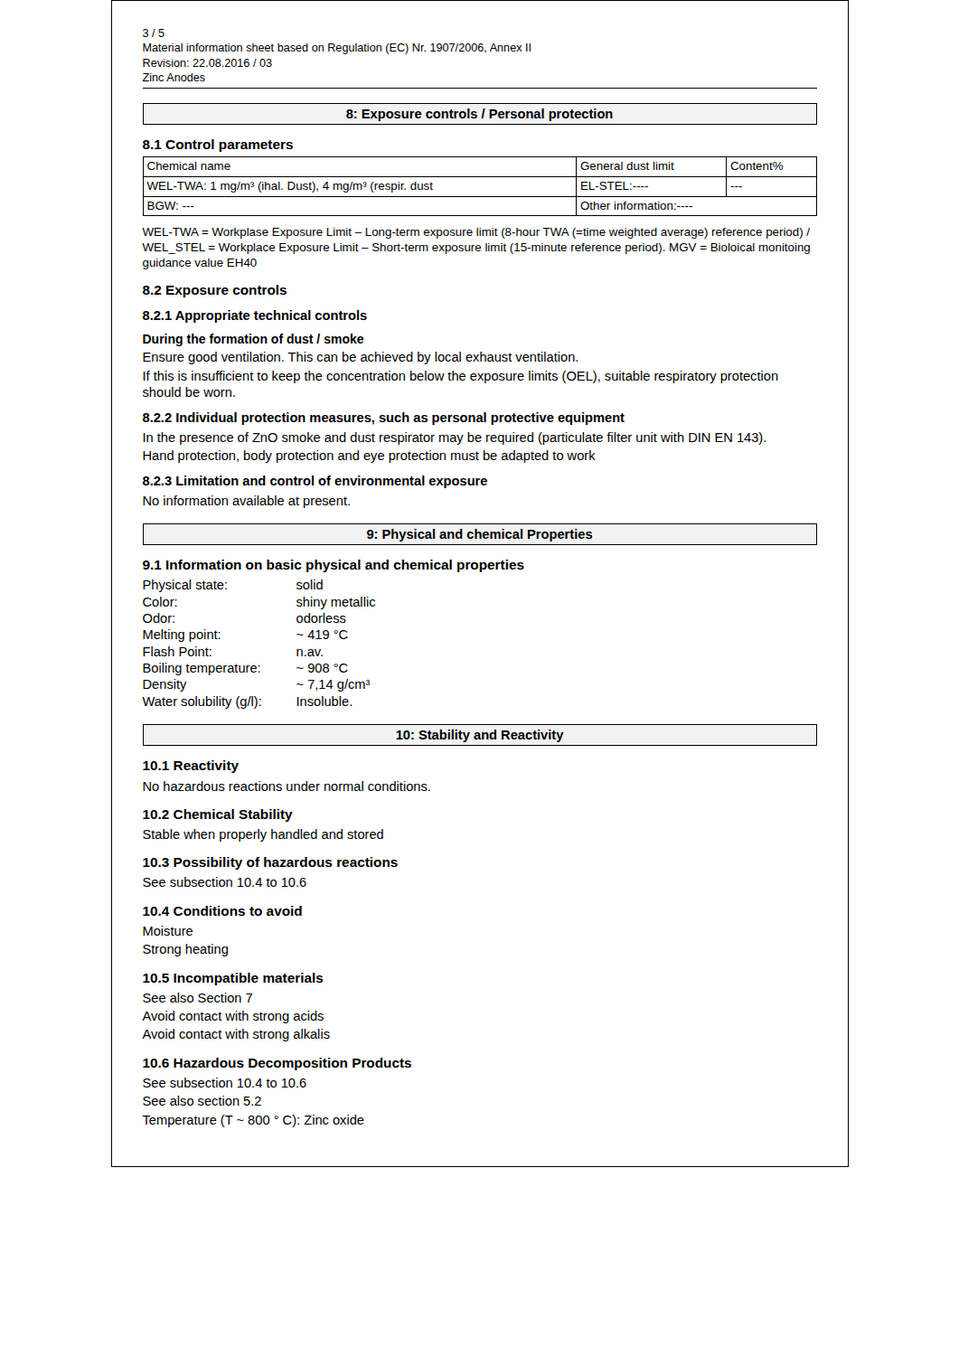3 / 5
Material information sheet based on Regulation (EC) Nr. 1907/2006, Annex II
Revision: 22.08.2016 / 03
Zinc Anodes
8: Exposure controls / Personal protection
8.1 Control parameters
| Chemical name | General dust limit | Content% |
| WEL-TWA: 1 mg/m³ (ihal. Dust), 4 mg/m³ (respir. dust | EL-STEL:---- | --- |
| BGW: --- | Other information:---- |
WEL-TWA = Workplase Exposure Limit – Long-term exposure limit (8-hour TWA (=time weighted average) reference period) / WEL_STEL = Workplace Exposure Limit – Short-term exposure limit (15-minute reference period). MGV = Bioloical monitoing guidance value EH40
8.2 Exposure controls
8.2.1 Appropriate technical controls
During the formation of dust / smoke
Ensure good ventilation. This can be achieved by local exhaust ventilation.
If this is insufficient to keep the concentration below the exposure limits (OEL), suitable respiratory protection should be worn.
8.2.2 Individual protection measures, such as personal protective equipment
In the presence of ZnO smoke and dust respirator may be required (particulate filter unit with DIN EN 143).
Hand protection, body protection and eye protection must be adapted to work
8.2.3 Limitation and control of environmental exposure
No information available at present.
9: Physical and chemical Properties
9.1 Information on basic physical and chemical properties
Physical state:
solid
Color:
shiny metallic
Odor:
odorless
Melting point:
~ 419 °C
Flash Point:
n.av.
Boiling temperature:
~ 908 °C
Density
~ 7,14 g/cm³
Water solubility (g/l):
Insoluble.
10: Stability and Reactivity
10.1 Reactivity
No hazardous reactions under normal conditions.
10.2 Chemical Stability
Stable when properly handled and stored
10.3 Possibility of hazardous reactions
See subsection 10.4 to 10.6
10.4 Conditions to avoid
Moisture
Strong heating
10.5 Incompatible materials
See also Section 7
Avoid contact with strong acids
Avoid contact with strong alkalis
10.6 Hazardous Decomposition Products
See subsection 10.4 to 10.6
See also section 5.2
Temperature (T ~ 800 ° C): Zinc oxide